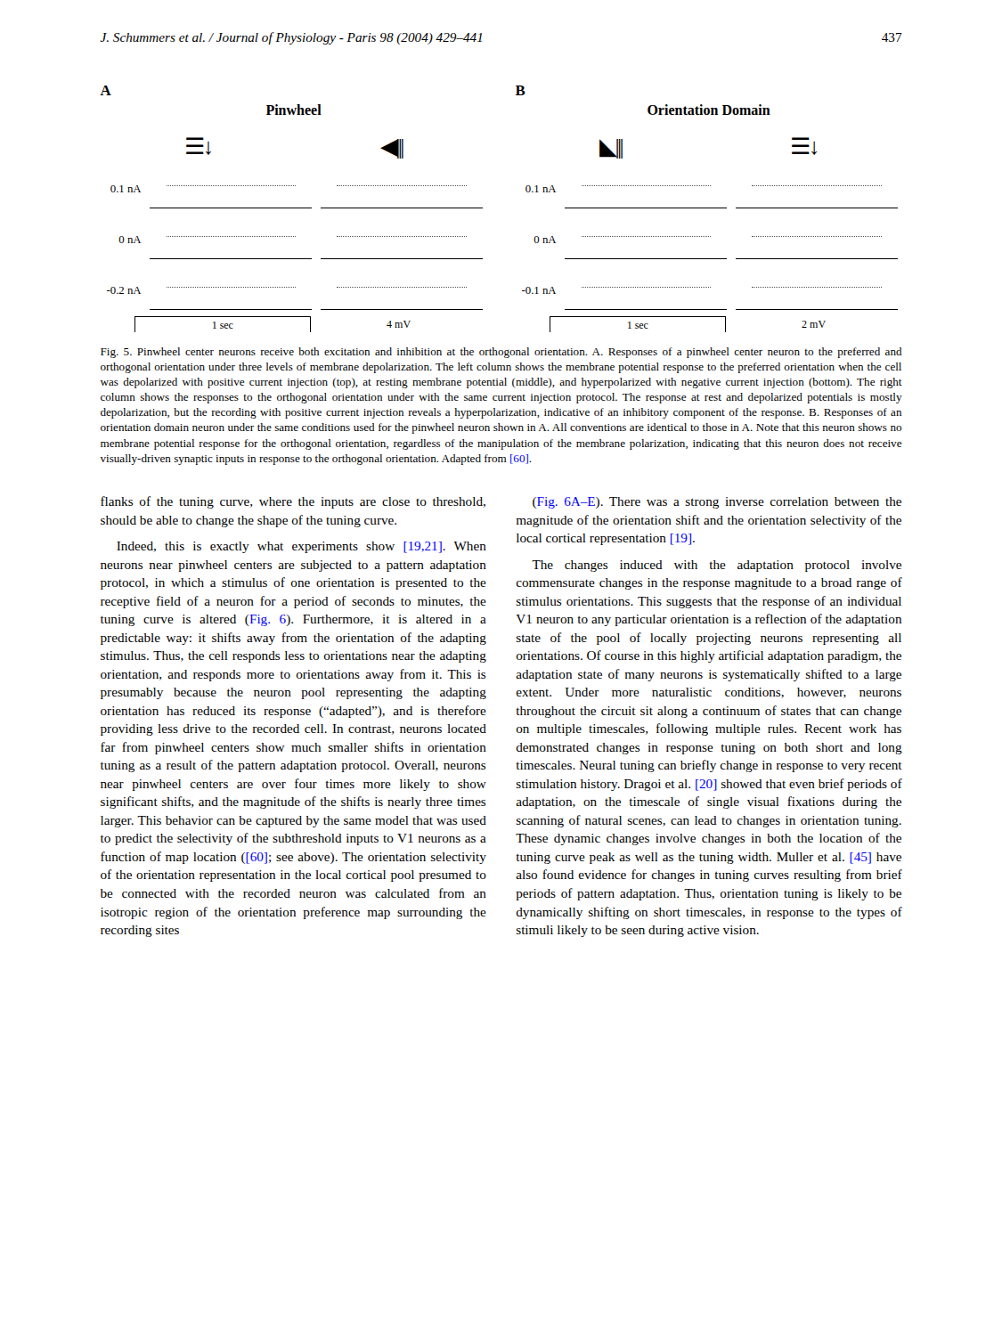J. Schummers et al. / Journal of Physiology - Paris 98 (2004) 429–441 437
A
Pinwheel
☰↓
◀|||
0.1 nA
0 nA
-0.2 nA
1 sec
4 mV
B
Orientation Domain
◣|||
☰↓
0.1 nA
0 nA
-0.1 nA
1 sec
2 mV
Fig. 5. Pinwheel center neurons receive both excitation and inhibition at the orthogonal orientation. A. Responses of a pinwheel center neuron to the preferred and orthogonal orientation under three levels of membrane depolarization. The left column shows the membrane potential response to the preferred orientation when the cell was depolarized with positive current injection (top), at resting membrane potential (middle), and hyperpolarized with negative current injection (bottom). The right column shows the responses to the orthogonal orientation under with the same current injection protocol. The response at rest and depolarized potentials is mostly depolarization, but the recording with positive current injection reveals a hyperpolarization, indicative of an inhibitory component of the response. B. Responses of an orientation domain neuron under the same conditions used for the pinwheel neuron shown in A. All conventions are identical to those in A. Note that this neuron shows no membrane potential response for the orthogonal orientation, regardless of the manipulation of the membrane polarization, indicating that this neuron does not receive visually-driven synaptic inputs in response to the orthogonal orientation. Adapted from [60].
flanks of the tuning curve, where the inputs are close to threshold, should be able to change the shape of the tuning curve.
Indeed, this is exactly what experiments show [19,21]. When neurons near pinwheel centers are subjected to a pattern adaptation protocol, in which a stimulus of one orientation is presented to the receptive field of a neuron for a period of seconds to minutes, the tuning curve is altered (Fig. 6). Furthermore, it is altered in a predictable way: it shifts away from the orientation of the adapting stimulus. Thus, the cell responds less to orientations near the adapting orientation, and responds more to orientations away from it. This is presumably because the neuron pool representing the adapting orientation has reduced its response (“adapted”), and is therefore providing less drive to the recorded cell. In contrast, neurons located far from pinwheel centers show much smaller shifts in orientation tuning as a result of the pattern adaptation protocol. Overall, neurons near pinwheel centers are over four times more likely to show significant shifts, and the magnitude of the shifts is nearly three times larger. This behavior can be captured by the same model that was used to predict the selectivity of the subthreshold inputs to V1 neurons as a function of map location ([60]; see above). The orientation selectivity of the orientation representation in the local cortical pool presumed to be connected with the recorded neuron was calculated from an isotropic region of the orientation preference map surrounding the recording sites
(Fig. 6A–E). There was a strong inverse correlation between the magnitude of the orientation shift and the orientation selectivity of the local cortical representation [19].
The changes induced with the adaptation protocol involve commensurate changes in the response magnitude to a broad range of stimulus orientations. This suggests that the response of an individual V1 neuron to any particular orientation is a reflection of the adaptation state of the pool of locally projecting neurons representing all orientations. Of course in this highly artificial adaptation paradigm, the adaptation state of many neurons is systematically shifted to a large extent. Under more naturalistic conditions, however, neurons throughout the circuit sit along a continuum of states that can change on multiple timescales, following multiple rules. Recent work has demonstrated changes in response tuning on both short and long timescales. Neural tuning can briefly change in response to very recent stimulation history. Dragoi et al. [20] showed that even brief periods of adaptation, on the timescale of single visual fixations during the scanning of natural scenes, can lead to changes in orientation tuning. These dynamic changes involve changes in both the location of the tuning curve peak as well as the tuning width. Muller et al. [45] have also found evidence for changes in tuning curves resulting from brief periods of pattern adaptation. Thus, orientation tuning is likely to be dynamically shifting on short timescales, in response to the types of stimuli likely to be seen during active vision.